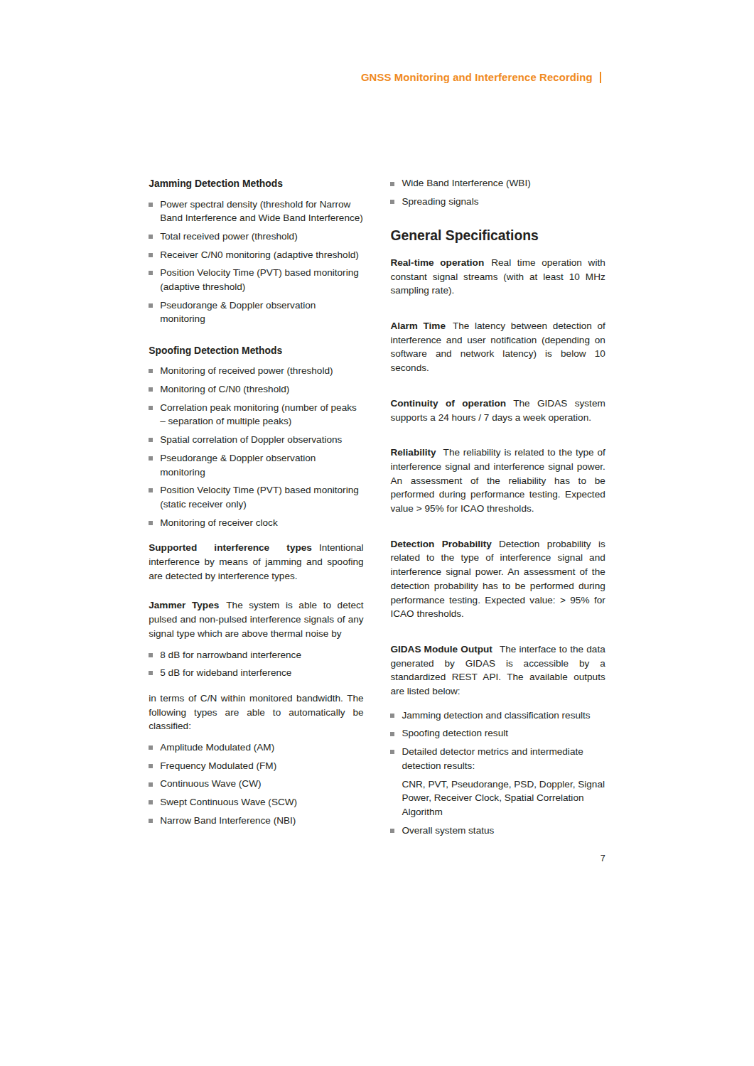GNSS Monitoring and Interference Recording
Jamming Detection Methods
Power spectral density (threshold for Narrow Band Interference and Wide Band Interference)
Total received power (threshold)
Receiver C/N0 monitoring (adaptive threshold)
Position Velocity Time (PVT) based monitoring (adaptive threshold)
Pseudorange & Doppler observation monitoring
Spoofing Detection Methods
Monitoring of received power (threshold)
Monitoring of C/N0 (threshold)
Correlation peak monitoring (number of peaks – separation of multiple peaks)
Spatial correlation of Doppler observations
Pseudorange & Doppler observation monitoring
Position Velocity Time (PVT) based monitoring (static receiver only)
Monitoring of receiver clock
Supported interference types Intentional interference by means of jamming and spoofing are detected by interference types.
Jammer Types The system is able to detect pulsed and non-pulsed interference signals of any signal type which are above thermal noise by
8 dB for narrowband interference
5 dB for wideband interference
in terms of C/N within monitored bandwidth. The following types are able to automatically be classified:
Amplitude Modulated (AM)
Frequency Modulated (FM)
Continuous Wave (CW)
Swept Continuous Wave (SCW)
Narrow Band Interference (NBI)
Wide Band Interference (WBI)
Spreading signals
General Specifications
Real-time operation Real time operation with constant signal streams (with at least 10 MHz sampling rate).
Alarm Time The latency between detection of interference and user notification (depending on software and network latency) is below 10 seconds.
Continuity of operation The GIDAS system supports a 24 hours / 7 days a week operation.
Reliability The reliability is related to the type of interference signal and interference signal power. An assessment of the reliability has to be performed during performance testing. Expected value > 95% for ICAO thresholds.
Detection Probability Detection probability is related to the type of interference signal and interference signal power. An assessment of the detection probability has to be performed during performance testing. Expected value: > 95% for ICAO thresholds.
GIDAS Module Output The interface to the data generated by GIDAS is accessible by a standardized REST API. The available outputs are listed below:
Jamming detection and classification results
Spoofing detection result
Detailed detector metrics and intermediate detection results:
CNR, PVT, Pseudorange, PSD, Doppler, Signal Power, Receiver Clock, Spatial Correlation Algorithm
Overall system status
7